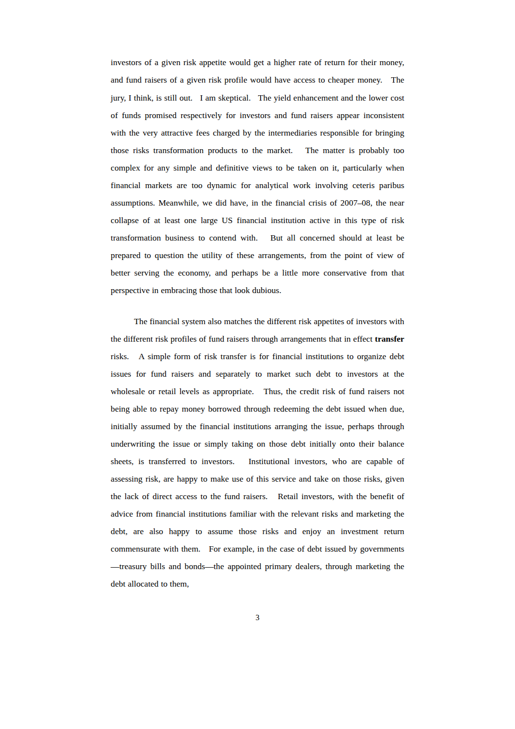investors of a given risk appetite would get a higher rate of return for their money, and fund raisers of a given risk profile would have access to cheaper money. The jury, I think, is still out. I am skeptical. The yield enhancement and the lower cost of funds promised respectively for investors and fund raisers appear inconsistent with the very attractive fees charged by the intermediaries responsible for bringing those risks transformation products to the market. The matter is probably too complex for any simple and definitive views to be taken on it, particularly when financial markets are too dynamic for analytical work involving ceteris paribus assumptions. Meanwhile, we did have, in the financial crisis of 2007–08, the near collapse of at least one large US financial institution active in this type of risk transformation business to contend with. But all concerned should at least be prepared to question the utility of these arrangements, from the point of view of better serving the economy, and perhaps be a little more conservative from that perspective in embracing those that look dubious.
The financial system also matches the different risk appetites of investors with the different risk profiles of fund raisers through arrangements that in effect transfer risks. A simple form of risk transfer is for financial institutions to organize debt issues for fund raisers and separately to market such debt to investors at the wholesale or retail levels as appropriate. Thus, the credit risk of fund raisers not being able to repay money borrowed through redeeming the debt issued when due, initially assumed by the financial institutions arranging the issue, perhaps through underwriting the issue or simply taking on those debt initially onto their balance sheets, is transferred to investors. Institutional investors, who are capable of assessing risk, are happy to make use of this service and take on those risks, given the lack of direct access to the fund raisers. Retail investors, with the benefit of advice from financial institutions familiar with the relevant risks and marketing the debt, are also happy to assume those risks and enjoy an investment return commensurate with them. For example, in the case of debt issued by governments—treasury bills and bonds—the appointed primary dealers, through marketing the debt allocated to them,
3